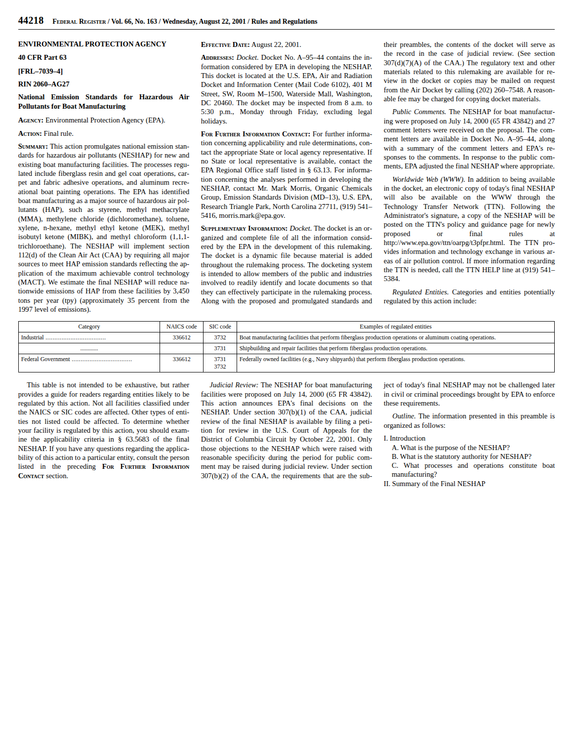44218 Federal Register / Vol. 66, No. 163 / Wednesday, August 22, 2001 / Rules and Regulations
Environmental Protection Agency
40 CFR Part 63
[FRL–7039–4]
RIN 2060–AG27
National Emission Standards for Hazardous Air Pollutants for Boat Manufacturing
Agency: Environmental Protection Agency (EPA).
Action: Final rule.
Summary: This action promulgates national emission standards for hazardous air pollutants (NESHAP) for new and existing boat manufacturing facilities. The processes regulated include fiberglass resin and gel coat operations, carpet and fabric adhesive operations, and aluminum recreational boat painting operations. The EPA has identified boat manufacturing as a major source of hazardous air pollutants (HAP), such as styrene, methyl methacrylate (MMA), methylene chloride (dichloromethane), toluene, xylene, n-hexane, methyl ethyl ketone (MEK), methyl isobutyl ketone (MIBK), and methyl chloroform (1,1,1-trichloroethane). The NESHAP will implement section 112(d) of the Clean Air Act (CAA) by requiring all major sources to meet HAP emission standards reflecting the application of the maximum achievable control technology (MACT). We estimate the final NESHAP will reduce nationwide emissions of HAP from these facilities by 3,450 tons per year (tpy) (approximately 35 percent from the 1997 level of emissions).
Effective Date: August 22, 2001.
Addresses: Docket. Docket No. A–95–44 contains the information considered by EPA in developing the NESHAP. This docket is located at the U.S. EPA, Air and Radiation Docket and Information Center (Mail Code 6102), 401 M Street, SW, Room M–1500, Waterside Mall, Washington, DC 20460. The docket may be inspected from 8 a.m. to 5:30 p.m., Monday through Friday, excluding legal holidays.
For Further Information Contact: For further information concerning applicability and rule determinations, contact the appropriate State or local agency representative. If no State or local representative is available, contact the EPA Regional Office staff listed in § 63.13. For information concerning the analyses performed in developing the NESHAP, contact Mr. Mark Morris, Organic Chemicals Group, Emission Standards Division (MD–13), U.S. EPA, Research Triangle Park, North Carolina 27711, (919) 541–5416, morris.mark@epa.gov.
Supplementary Information: Docket. The docket is an organized and complete file of all the information considered by the EPA in the development of this rulemaking. The docket is a dynamic file because material is added throughout the rulemaking process. The docketing system is intended to allow members of the public and industries involved to readily identify and locate documents so that they can effectively participate in the rulemaking process. Along with the proposed and promulgated standards and their preambles, the contents of the docket will serve as the record in the case of judicial review. (See section 307(d)(7)(A) of the CAA.) The regulatory text and other materials related to this rulemaking are available for review in the docket or copies may be mailed on request from the Air Docket by calling (202) 260–7548. A reasonable fee may be charged for copying docket materials.
Public Comments. The NESHAP for boat manufacturing were proposed on July 14, 2000 (65 FR 43842) and 27 comment letters were received on the proposal. The comment letters are available in Docket No. A–95–44, along with a summary of the comment letters and EPA's responses to the comments. In response to the public comments, EPA adjusted the final NESHAP where appropriate.
Worldwide Web (WWW). In addition to being available in the docket, an electronic copy of today's final NESHAP will also be available on the WWW through the Technology Transfer Network (TTN). Following the Administrator's signature, a copy of the NESHAP will be posted on the TTN's policy and guidance page for newly proposed or final rules at http://www.epa.gov/ttn/oarpg/t3pfpr.html. The TTN provides information and technology exchange in various areas of air pollution control. If more information regarding the TTN is needed, call the TTN HELP line at (919) 541–5384.
Regulated Entities. Categories and entities potentially regulated by this action include:
| Category | NAICS code | SIC code | Examples of regulated entities |
| --- | --- | --- | --- |
| Industrial | 336612 | 3732 | Boat manufacturing facilities that perform fiberglass production operations or aluminum coating operations. |
| ............ | | 3731 | Shipbuilding and repair facilities that perform fiberglass production operations. |
| Federal Government | 336612 | 3731 3732 | Federally owned facilities (e.g., Navy shipyards) that perform fiberglass production operations. |
This table is not intended to be exhaustive, but rather provides a guide for readers regarding entities likely to be regulated by this action. Not all facilities classified under the NAICS or SIC codes are affected. Other types of entities not listed could be affected. To determine whether your facility is regulated by this action, you should examine the applicability criteria in § 63.5683 of the final NESHAP. If you have any questions regarding the applicability of this action to a particular entity, consult the person listed in the preceding For Further Information Contact section.
Judicial Review: The NESHAP for boat manufacturing facilities were proposed on July 14, 2000 (65 FR 43842). This action announces EPA's final decisions on the NESHAP. Under section 307(b)(1) of the CAA, judicial review of the final NESHAP is available by filing a petition for review in the U.S. Court of Appeals for the District of Columbia Circuit by October 22, 2001. Only those objections to the NESHAP which were raised with reasonable specificity during the period for public comment may be raised during judicial review. Under section 307(b)(2) of the CAA, the requirements that are the subject of today's final NESHAP may not be challenged later in civil or criminal proceedings brought by EPA to enforce these requirements.
Outline. The information presented in this preamble is organized as follows:
I. Introduction
A. What is the purpose of the NESHAP?
B. What is the statutory authority for NESHAP?
C. What processes and operations constitute boat manufacturing?
II. Summary of the Final NESHAP